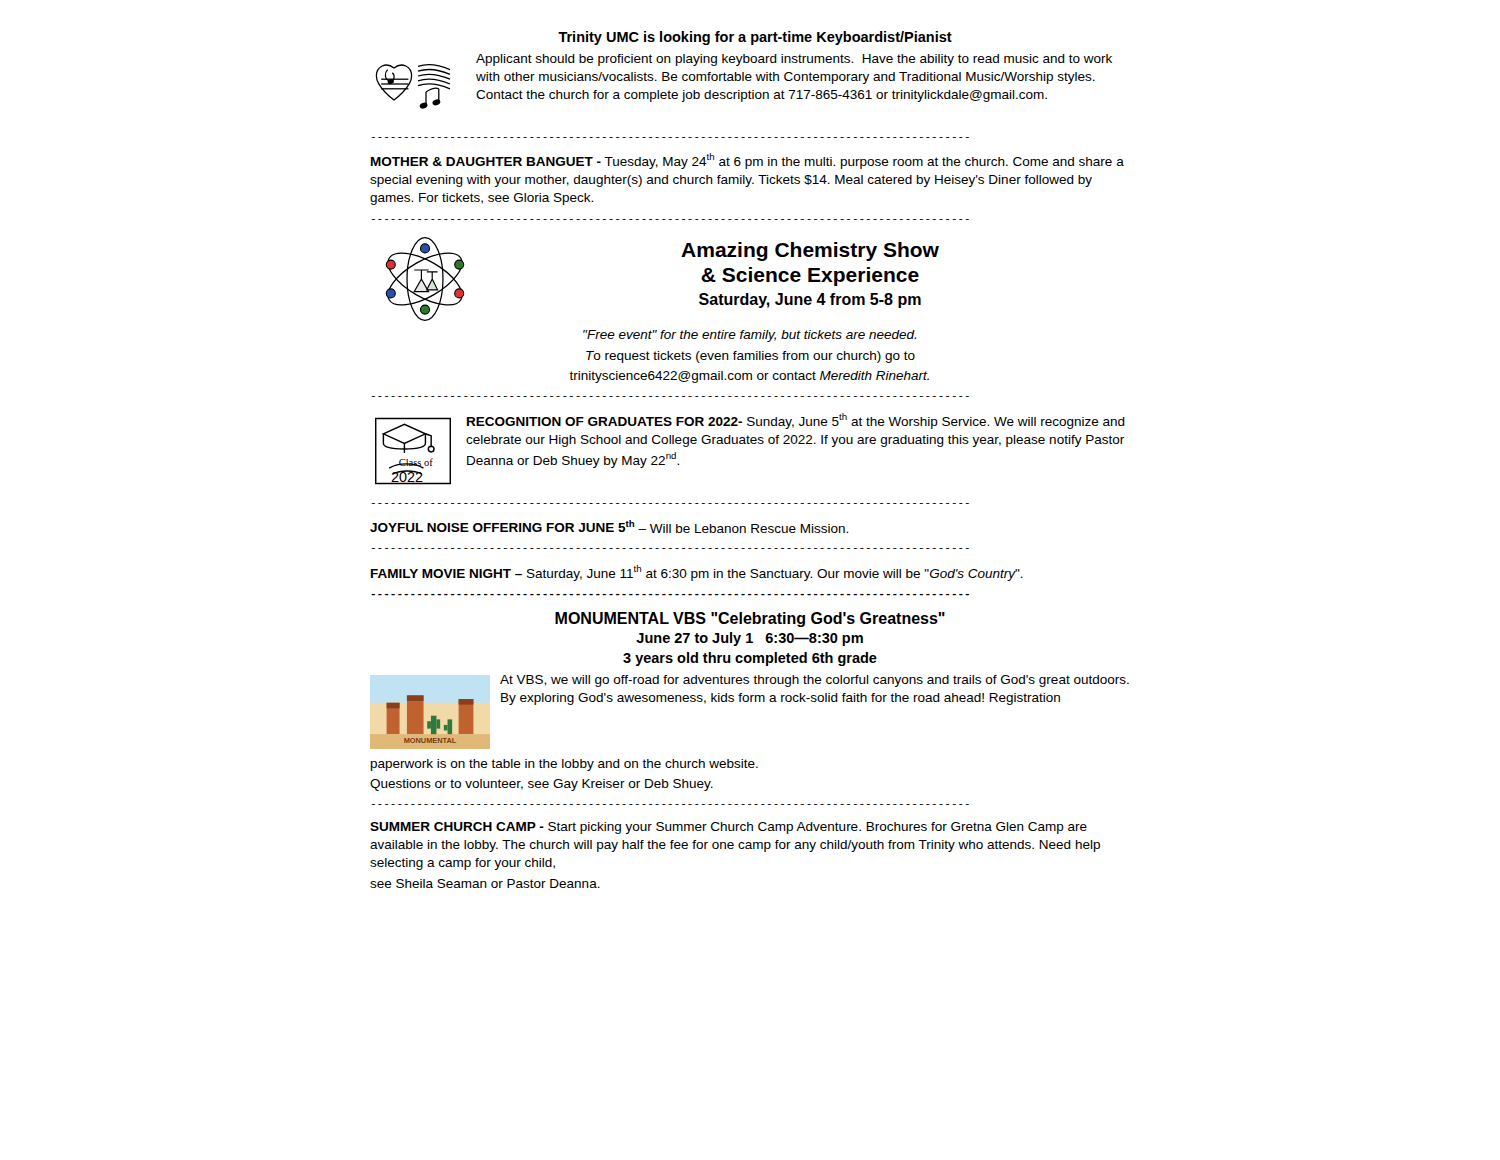Trinity UMC is looking for a part-time Keyboardist/Pianist
Applicant should be proficient on playing keyboard instruments. Have the ability to read music and to work with other musicians/vocalists. Be comfortable with Contemporary and Traditional Music/Worship styles. Contact the church for a complete job description at 717-865-4361 or trinitylickdale@gmail.com.
-------------------------------------------------------------------------------------------
MOTHER & DAUGHTER BANGUET - Tuesday, May 24th at 6 pm in the multi. purpose room at the church. Come and share a special evening with your mother, daughter(s) and church family. Tickets $14. Meal catered by Heisey's Diner followed by games. For tickets, see Gloria Speck.
-------------------------------------------------------------------------------------------
Amazing Chemistry Show& Science Experience
Saturday, June 4 from 5-8 pm
"Free event" for the entire family, but tickets are needed.
To request tickets (even families from our church) go to
trinityscience6422@gmail.com or contact Meredith Rinehart.
-------------------------------------------------------------------------------------------
Class of 2022
RECOGNITION OF GRADUATES FOR 2022- Sunday, June 5th at the Worship Service. We will recognize and celebrate our High School and College Graduates of 2022. If you are graduating this year, please notify Pastor Deanna or Deb Shuey by May 22nd.
-------------------------------------------------------------------------------------------
JOYFUL NOISE OFFERING FOR JUNE 5th – Will be Lebanon Rescue Mission.
-------------------------------------------------------------------------------------------
FAMILY MOVIE NIGHT – Saturday, June 11th at 6:30 pm in the Sanctuary. Our movie will be "God's Country".
-------------------------------------------------------------------------------------------
MONUMENTAL VBS "Celebrating God's Greatness"
June 27 to July 1 6:30—8:30 pm
3 years old thru completed 6th grade
MONUMENTAL
At VBS, we will go off-road for adventures through the colorful canyons and trails of God's great outdoors. By exploring God's awesomeness, kids form a rock-solid faith for the road ahead! Registration
paperwork is on the table in the lobby and on the church website.
Questions or to volunteer, see Gay Kreiser or Deb Shuey.
-------------------------------------------------------------------------------------------
SUMMER CHURCH CAMP - Start picking your Summer Church Camp Adventure. Brochures for Gretna Glen Camp are available in the lobby. The church will pay half the fee for one camp for any child/youth from Trinity who attends. Need help selecting a camp for your child,
see Sheila Seaman or Pastor Deanna.